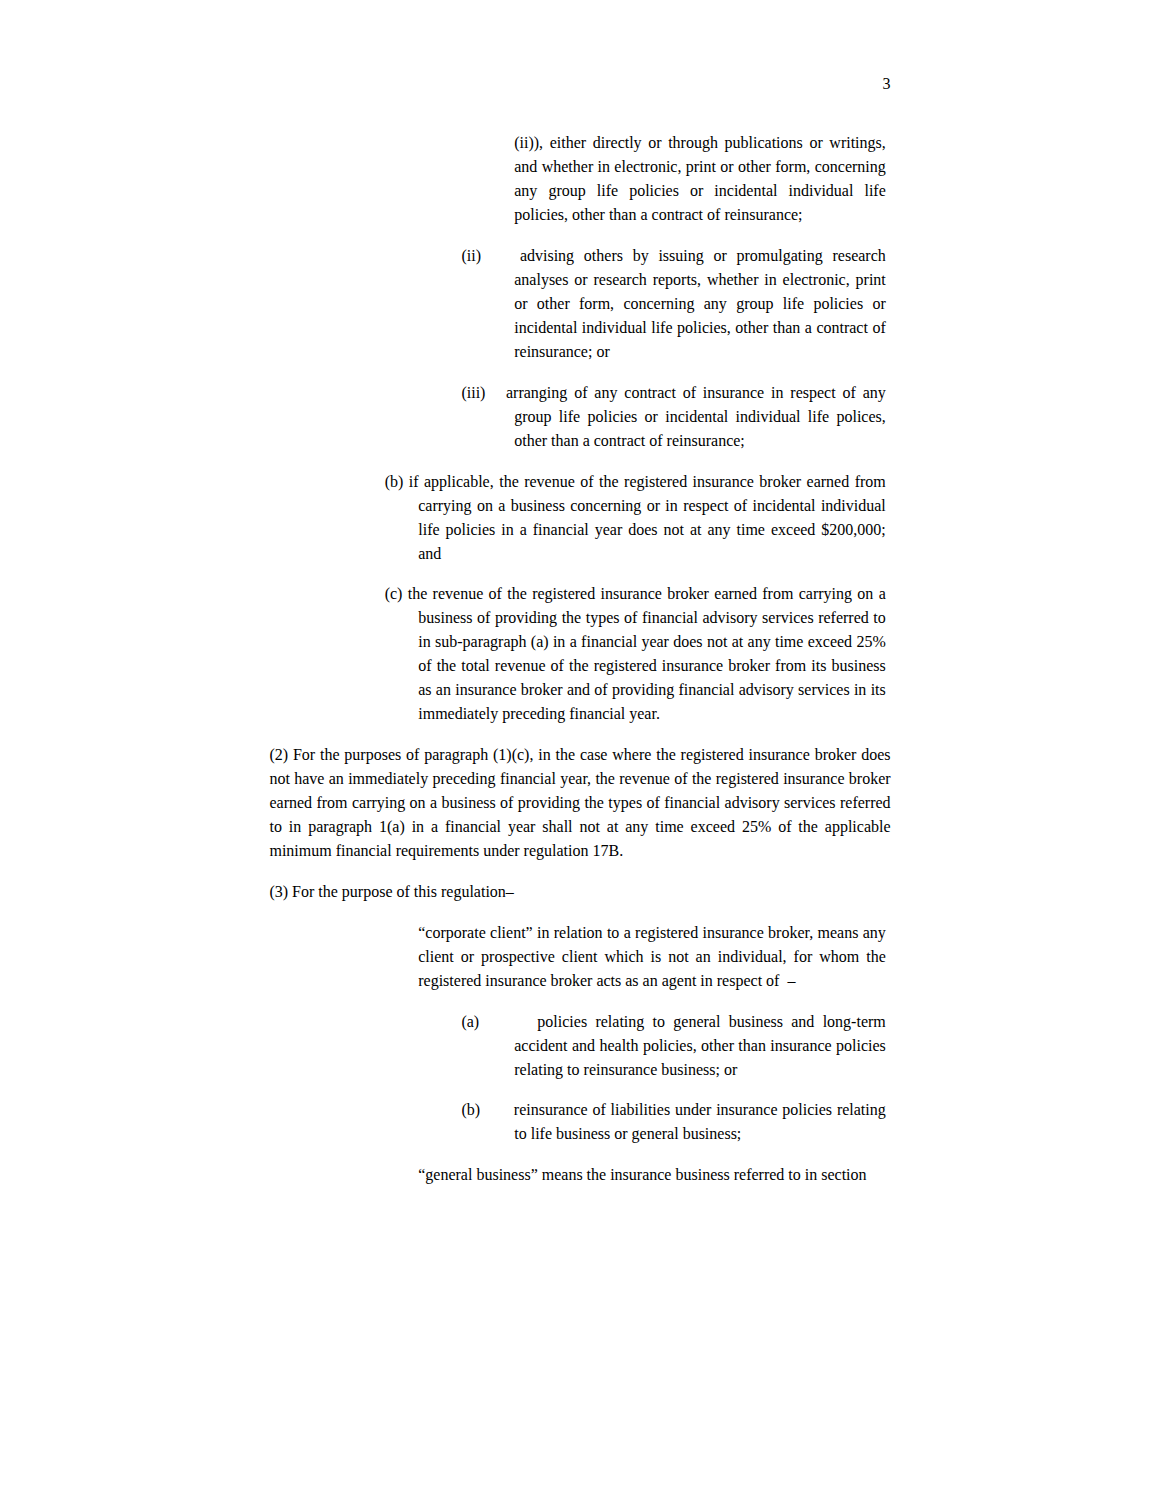3
(ii)), either directly or through publications or writings, and whether in electronic, print or other form, concerning any group life policies or incidental individual life policies, other than a contract of reinsurance;
(ii) advising others by issuing or promulgating research analyses or research reports, whether in electronic, print or other form, concerning any group life policies or incidental individual life policies, other than a contract of reinsurance; or
(iii) arranging of any contract of insurance in respect of any group life policies or incidental individual life polices, other than a contract of reinsurance;
(b) if applicable, the revenue of the registered insurance broker earned from carrying on a business concerning or in respect of incidental individual life policies in a financial year does not at any time exceed $200,000; and
(c) the revenue of the registered insurance broker earned from carrying on a business of providing the types of financial advisory services referred to in sub-paragraph (a) in a financial year does not at any time exceed 25% of the total revenue of the registered insurance broker from its business as an insurance broker and of providing financial advisory services in its immediately preceding financial year.
(2) For the purposes of paragraph (1)(c), in the case where the registered insurance broker does not have an immediately preceding financial year, the revenue of the registered insurance broker earned from carrying on a business of providing the types of financial advisory services referred to in paragraph 1(a) in a financial year shall not at any time exceed 25% of the applicable minimum financial requirements under regulation 17B.
(3) For the purpose of this regulation–
“corporate client” in relation to a registered insurance broker, means any client or prospective client which is not an individual, for whom the registered insurance broker acts as an agent in respect of –
(a) policies relating to general business and long-term accident and health policies, other than insurance policies relating to reinsurance business; or
(b) reinsurance of liabilities under insurance policies relating to life business or general business;
“general business” means the insurance business referred to in section